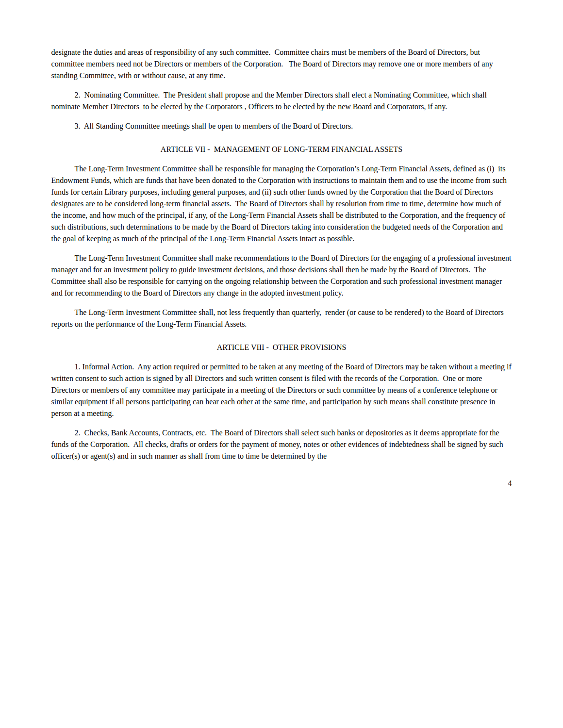designate the duties and areas of responsibility of any such committee. Committee chairs must be members of the Board of Directors, but committee members need not be Directors or members of the Corporation. The Board of Directors may remove one or more members of any standing Committee, with or without cause, at any time.
2. Nominating Committee. The President shall propose and the Member Directors shall elect a Nominating Committee, which shall nominate Member Directors to be elected by the Corporators , Officers to be elected by the new Board and Corporators, if any.
3. All Standing Committee meetings shall be open to members of the Board of Directors.
ARTICLE VII - MANAGEMENT OF LONG-TERM FINANCIAL ASSETS
The Long-Term Investment Committee shall be responsible for managing the Corporation’s Long-Term Financial Assets, defined as (i) its Endowment Funds, which are funds that have been donated to the Corporation with instructions to maintain them and to use the income from such funds for certain Library purposes, including general purposes, and (ii) such other funds owned by the Corporation that the Board of Directors designates are to be considered long-term financial assets. The Board of Directors shall by resolution from time to time, determine how much of the income, and how much of the principal, if any, of the Long-Term Financial Assets shall be distributed to the Corporation, and the frequency of such distributions, such determinations to be made by the Board of Directors taking into consideration the budgeted needs of the Corporation and the goal of keeping as much of the principal of the Long-Term Financial Assets intact as possible.
The Long-Term Investment Committee shall make recommendations to the Board of Directors for the engaging of a professional investment manager and for an investment policy to guide investment decisions, and those decisions shall then be made by the Board of Directors. The Committee shall also be responsible for carrying on the ongoing relationship between the Corporation and such professional investment manager and for recommending to the Board of Directors any change in the adopted investment policy.
The Long-Term Investment Committee shall, not less frequently than quarterly, render (or cause to be rendered) to the Board of Directors reports on the performance of the Long-Term Financial Assets.
ARTICLE VIII - OTHER PROVISIONS
1. Informal Action. Any action required or permitted to be taken at any meeting of the Board of Directors may be taken without a meeting if written consent to such action is signed by all Directors and such written consent is filed with the records of the Corporation. One or more Directors or members of any committee may participate in a meeting of the Directors or such committee by means of a conference telephone or similar equipment if all persons participating can hear each other at the same time, and participation by such means shall constitute presence in person at a meeting.
2. Checks, Bank Accounts, Contracts, etc. The Board of Directors shall select such banks or depositories as it deems appropriate for the funds of the Corporation. All checks, drafts or orders for the payment of money, notes or other evidences of indebtedness shall be signed by such officer(s) or agent(s) and in such manner as shall from time to time be determined by the
4